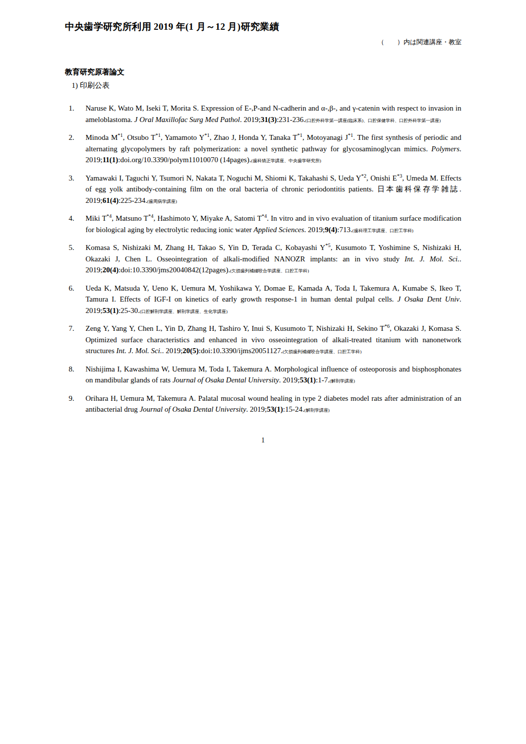中央歯学研究所利用 2019 年(1 月～12 月)研究業績
（　　）内は関連講座・教室
教育研究原著論文
1) 印刷公表
Naruse K, Wato M, Iseki T, Morita S. Expression of E-,P-and N-cadherin and α-,β-, and γ-catenin with respect to invasion in ameloblastoma. J Oral Maxillofac Surg Med Pathol. 2019;31(3):231-236.(口腔外科学第一講座(臨床系)、口腔保健学科、口腔外科学第一講座)
Minoda M*1, Otsubo T*1, Yamamoto Y*1, Zhao J, Honda Y, Tanaka T*1, Motoyanagi J*1. The first synthesis of periodic and alternating glycopolymers by raft polymerization: a novel synthetic pathway for glycosaminoglycan mimics. Polymers. 2019;11(1):doi.org/10.3390/polym11010070 (14pages).(歯科矯正学講座、中央歯学研究所)
Yamawaki I, Taguchi Y, Tsumori N, Nakata T, Noguchi M, Shiomi K, Takahashi S, Ueda Y*2, Onishi E*3, Umeda M. Effects of egg yolk antibody-containing film on the oral bacteria of chronic periodontitis patients. 日本歯科保存学雑誌. 2019;61(4):225-234.(歯周病学講座)
Miki T*4, Matsuno T*4, Hashimoto Y, Miyake A, Satomi T*4. In vitro and in vivo evaluation of titanium surface modification for biological aging by electrolytic reducing ionic water Applied Sciences. 2019;9(4):713.(歯科理工学講座、口腔工学科)
Komasa S, Nishizaki M, Zhang H, Takao S, Yin D, Terada C, Kobayashi Y*5, Kusumoto T, Yoshimine S, Nishizaki H, Okazaki J, Chen L. Osseointegration of alkali-modified NANOZR implants: an in vivo study Int. J. Mol. Sci.. 2019;20(4):doi:10.3390/jms20040842(12pages).(欠損歯列補綴咬合学講座、口腔工学科)
Ueda K, Matsuda Y, Ueno K, Uemura M, Yoshikawa Y, Domae E, Kamada A, Toda I, Takemura A, Kumabe S, Ikeo T, Tamura I. Effects of IGF-I on kinetics of early growth response-1 in human dental pulpal cells. J Osaka Dent Univ. 2019;53(1):25-30.(口腔解剖学講座、解剖学講座、生化学講座)
Zeng Y, Yang Y, Chen L, Yin D, Zhang H, Tashiro Y, Inui S, Kusumoto T, Nishizaki H, Sekino T*6, Okazaki J, Komasa S. Optimized surface characteristics and enhanced in vivo osseointegration of alkali-treated titanium with nanonetwork structures Int. J. Mol. Sci.. 2019;20(5):doi:10.3390/ijms20051127.(欠損歯列補綴咬合学講座、口腔工学科)
Nishijima I, Kawashima W, Uemura M, Toda I, Takemura A. Morphological influence of osteoporosis and bisphosphonates on mandibular glands of rats Journal of Osaka Dental University. 2019;53(1):1-7.(解剖学講座)
Orihara H, Uemura M, Takemura A. Palatal mucosal wound healing in type 2 diabetes model rats after administration of an antibacterial drug Journal of Osaka Dental University. 2019;53(1):15-24.(解剖学講座)
1